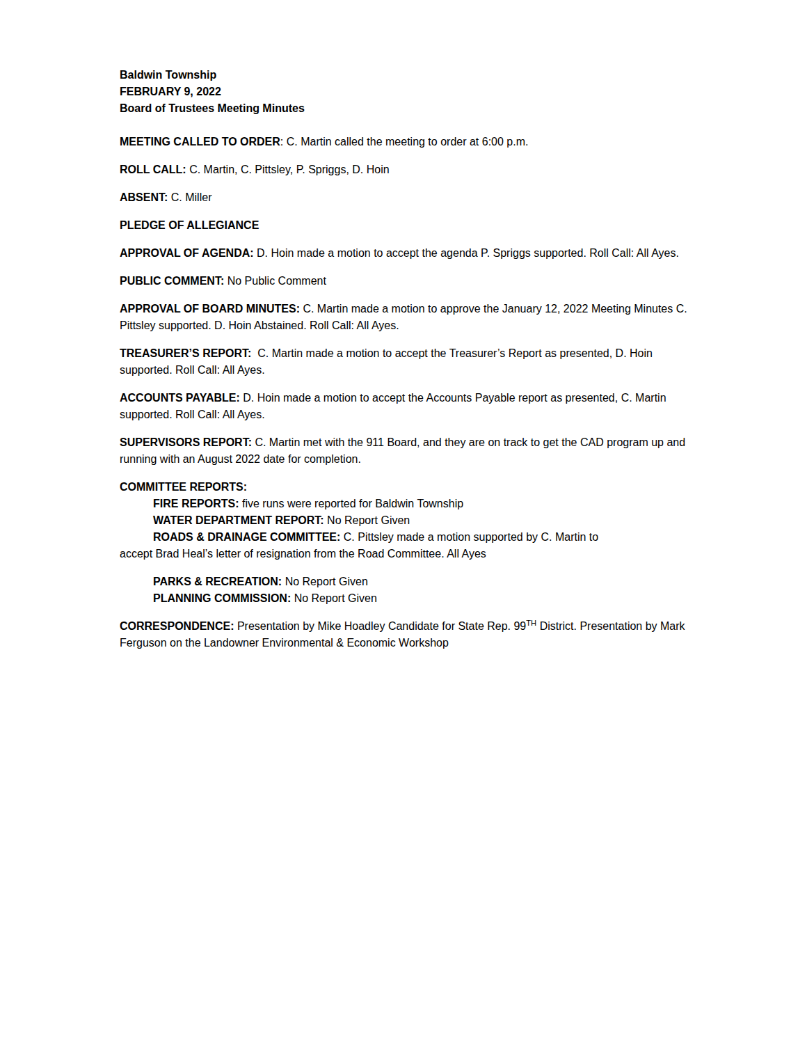Baldwin Township
FEBRUARY 9, 2022
Board of Trustees Meeting Minutes
MEETING CALLED TO ORDER: C. Martin called the meeting to order at 6:00 p.m.
ROLL CALL: C. Martin, C. Pittsley, P. Spriggs, D. Hoin
ABSENT: C. Miller
PLEDGE OF ALLEGIANCE
APPROVAL OF AGENDA: D. Hoin made a motion to accept the agenda P. Spriggs supported. Roll Call: All Ayes.
PUBLIC COMMENT: No Public Comment
APPROVAL OF BOARD MINUTES: C. Martin made a motion to approve the January 12, 2022 Meeting Minutes C. Pittsley supported. D. Hoin Abstained. Roll Call: All Ayes.
TREASURER’S REPORT: C. Martin made a motion to accept the Treasurer’s Report as presented, D. Hoin supported. Roll Call: All Ayes.
ACCOUNTS PAYABLE: D. Hoin made a motion to accept the Accounts Payable report as presented, C. Martin supported. Roll Call: All Ayes.
SUPERVISORS REPORT: C. Martin met with the 911 Board, and they are on track to get the CAD program up and running with an August 2022 date for completion.
COMMITTEE REPORTS:
FIRE REPORTS: five runs were reported for Baldwin Township
WATER DEPARTMENT REPORT: No Report Given
ROADS & DRAINAGE COMMITTEE: C. Pittsley made a motion supported by C. Martin to
accept Brad Heal’s letter of resignation from the Road Committee. All Ayes
PARKS & RECREATION: No Report Given
PLANNING COMMISSION: No Report Given
CORRESPONDENCE: Presentation by Mike Hoadley Candidate for State Rep. 99TH District. Presentation by Mark Ferguson on the Landowner Environmental & Economic Workshop